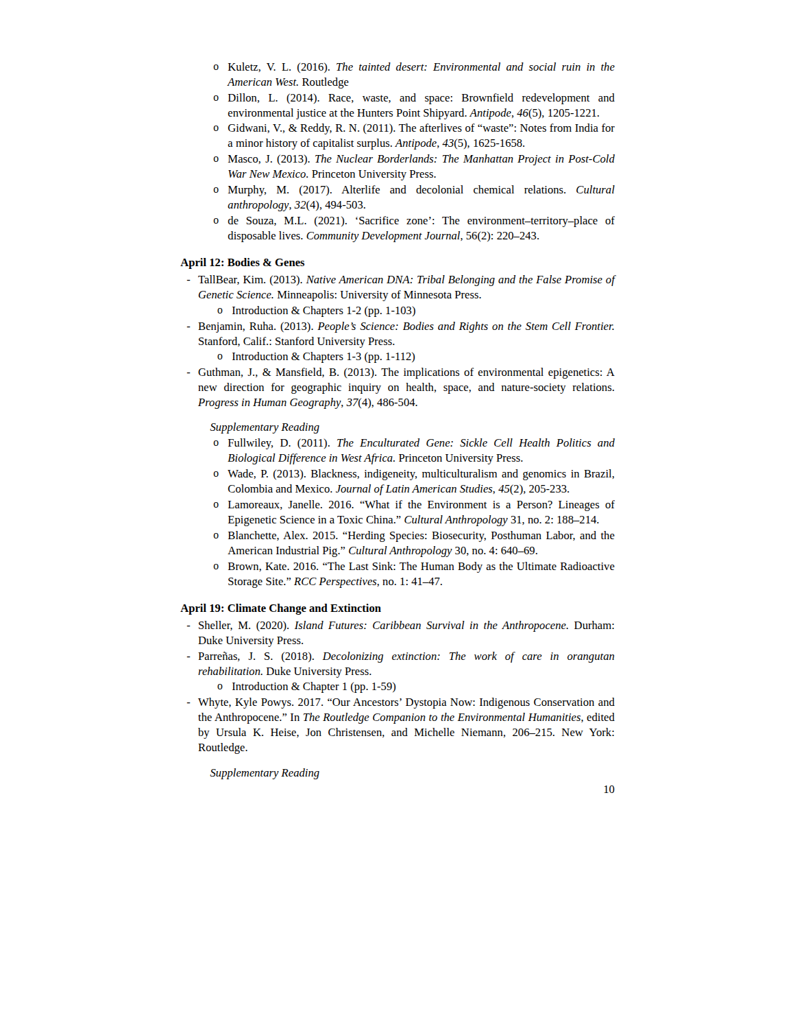Kuletz, V. L. (2016). The tainted desert: Environmental and social ruin in the American West. Routledge
Dillon, L. (2014). Race, waste, and space: Brownfield redevelopment and environmental justice at the Hunters Point Shipyard. Antipode, 46(5), 1205-1221.
Gidwani, V., & Reddy, R. N. (2011). The afterlives of “waste”: Notes from India for a minor history of capitalist surplus. Antipode, 43(5), 1625-1658.
Masco, J. (2013). The Nuclear Borderlands: The Manhattan Project in Post-Cold War New Mexico. Princeton University Press.
Murphy, M. (2017). Alterlife and decolonial chemical relations. Cultural anthropology, 32(4), 494-503.
de Souza, M.L. (2021). ‘Sacrifice zone’: The environment–territory–place of disposable lives. Community Development Journal, 56(2): 220–243.
April 12: Bodies & Genes
TallBear, Kim. (2013). Native American DNA: Tribal Belonging and the False Promise of Genetic Science. Minneapolis: University of Minnesota Press.
Introduction & Chapters 1-2 (pp. 1-103)
Benjamin, Ruha. (2013). People’s Science: Bodies and Rights on the Stem Cell Frontier. Stanford, Calif.: Stanford University Press.
Introduction & Chapters 1-3 (pp. 1-112)
Guthman, J., & Mansfield, B. (2013). The implications of environmental epigenetics: A new direction for geographic inquiry on health, space, and nature-society relations. Progress in Human Geography, 37(4), 486-504.
Supplementary Reading
Fullwiley, D. (2011). The Enculturated Gene: Sickle Cell Health Politics and Biological Difference in West Africa. Princeton University Press.
Wade, P. (2013). Blackness, indigeneity, multiculturalism and genomics in Brazil, Colombia and Mexico. Journal of Latin American Studies, 45(2), 205-233.
Lamoreaux, Janelle. 2016. “What if the Environment is a Person? Lineages of Epigenetic Science in a Toxic China.” Cultural Anthropology 31, no. 2: 188–214.
Blanchette, Alex. 2015. “Herding Species: Biosecurity, Posthuman Labor, and the American Industrial Pig.” Cultural Anthropology 30, no. 4: 640–69.
Brown, Kate. 2016. “The Last Sink: The Human Body as the Ultimate Radioactive Storage Site.” RCC Perspectives, no. 1: 41–47.
April 19: Climate Change and Extinction
Sheller, M. (2020). Island Futures: Caribbean Survival in the Anthropocene. Durham: Duke University Press.
Parreñas, J. S. (2018). Decolonizing extinction: The work of care in orangutan rehabilitation. Duke University Press.
Introduction & Chapter 1 (pp. 1-59)
Whyte, Kyle Powys. 2017. “Our Ancestors’ Dystopia Now: Indigenous Conservation and the Anthropocene.” In The Routledge Companion to the Environmental Humanities, edited by Ursula K. Heise, Jon Christensen, and Michelle Niemann, 206–215. New York: Routledge.
Supplementary Reading
10